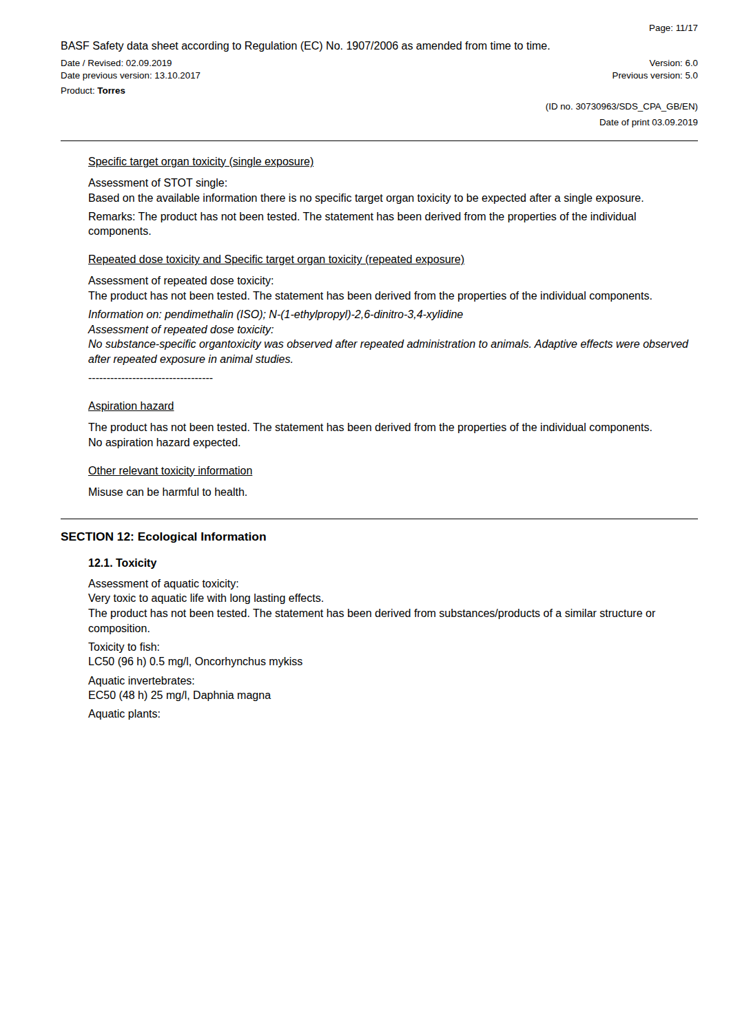Page: 11/17
BASF Safety data sheet according to Regulation (EC) No. 1907/2006 as amended from time to time.
Date / Revised: 02.09.2019 Version: 6.0
Date previous version: 13.10.2017 Previous version: 5.0
Product: Torres
(ID no. 30730963/SDS_CPA_GB/EN)
Date of print 03.09.2019
Specific target organ toxicity (single exposure)
Assessment of STOT single:
Based on the available information there is no specific target organ toxicity to be expected after a single exposure.
Remarks: The product has not been tested. The statement has been derived from the properties of the individual components.
Repeated dose toxicity and Specific target organ toxicity (repeated exposure)
Assessment of repeated dose toxicity:
The product has not been tested. The statement has been derived from the properties of the individual components.
Information on: pendimethalin (ISO); N-(1-ethylpropyl)-2,6-dinitro-3,4-xylidine
Assessment of repeated dose toxicity:
No substance-specific organtoxicity was observed after repeated administration to animals. Adaptive effects were observed after repeated exposure in animal studies.
----------------------------------
Aspiration hazard
The product has not been tested. The statement has been derived from the properties of the individual components.
No aspiration hazard expected.
Other relevant toxicity information
Misuse can be harmful to health.
SECTION 12: Ecological Information
12.1. Toxicity
Assessment of aquatic toxicity:
Very toxic to aquatic life with long lasting effects.
The product has not been tested. The statement has been derived from substances/products of a similar structure or composition.
Toxicity to fish:
LC50 (96 h) 0.5 mg/l, Oncorhynchus mykiss
Aquatic invertebrates:
EC50 (48 h) 25 mg/l, Daphnia magna
Aquatic plants: